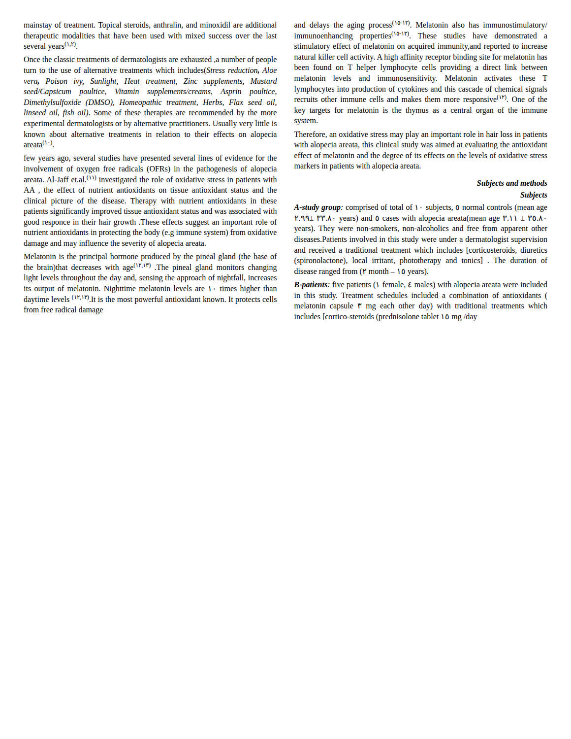mainstay of treatment. Topical steroids, anthralin, and minoxidil are additional therapeutic modalities that have been used with mixed success over the last several years(١,٢).
Once the classic treatments of dermatologists are exhausted ,a number of people turn to the use of alternative treatments which includes(Stress reduction, Aloe vera, Poison ivy, Sunlight, Heat treatment, Zinc supplements, Mustard seed/Capsicum poultice, Vitamin supplements/creams, Asprin poultice, Dimethylsulfoxide (DMSO), Homeopathic treatment, Herbs, Flax seed oil, linseed oil, fish oil). Some of these therapies are recommended by the more experimental dermatologists or by alternative practitioners. Usually very little is known about alternative treatments in relation to their effects on alopecia areata(١٠).
few years ago, several studies have presented several lines of evidence for the involvement of oxygen free radicals (OFRs) in the pathogenesis of alopecia areata. Al-Jaff et.al.(١١) investigated the role of oxidative stress in patients with AA , the effect of nutrient antioxidants on tissue antioxidant status and the clinical picture of the disease. Therapy with nutrient antioxidants in these patients significantly improved tissue antioxidant status and was associated with good responce in their hair growth .These effects suggest an important role of nutrient antioxidants in protecting the body (e.g immune system) from oxidative damage and may influence the severity of alopecia areata.
Melatonin is the principal hormone produced by the pineal gland (the base of the brain)that decreases with age(١٢,١٣) .The pineal gland monitors changing light levels throughout the day and, sensing the approach of nightfall, increases its output of melatonin. Nighttime melatonin levels are ١٠ times higher than daytime levels (١٢,١٣).It is the most powerful antioxidant known. It protects cells from free radical damage
and delays the aging process(١٣-١٥). Melatonin also has immunostimulatory/ immunoenhancing properties(١٣-١٥). These studies have demonstrated a stimulatory effect of melatonin on acquired immunity,and reported to increase natural killer cell activity. A high affinity receptor binding site for melatonin has been found on T helper lymphocyte cells providing a direct link between melatonin levels and immunosensitivity. Melatonin activates these T lymphocytes into production of cytokines and this cascade of chemical signals recruits other immune cells and makes them more responsive(١٢). One of the key targets for melatonin is the thymus as a central organ of the immune system.
Therefore, an oxidative stress may play an important role in hair loss in patients with alopecia areata, this clinical study was aimed at evaluating the antioxidant effect of melatonin and the degree of its effects on the levels of oxidative stress markers in patients with alopecia areata.
Subjects and methods
Subjects
A-study group: comprised of total of ١٠ subjects, ٥ normal controls (mean age ٣٣.٨٠ ±٢.٩٩ years) and ٥ cases with alopecia areata(mean age ٣٥.٨٠ ± ٣.١١ years). They were non-smokers, non-alcoholics and free from apparent other diseases.Patients involved in this study were under a dermatologist supervision and received a traditional treatment which includes [corticosteroids, diuretics (spironolactone), local irritant, phototherapy and tonics] . The duration of disease ranged from (٢ month – ١٥ years).
B-patients: five patients (١ female, ٤ males) with alopecia areata were included in this study. Treatment schedules included a combination of antioxidants ( melatonin capsule ٣ mg each other day) with traditional treatments which includes [cortico-steroids (prednisolone tablet ١٥ mg /day